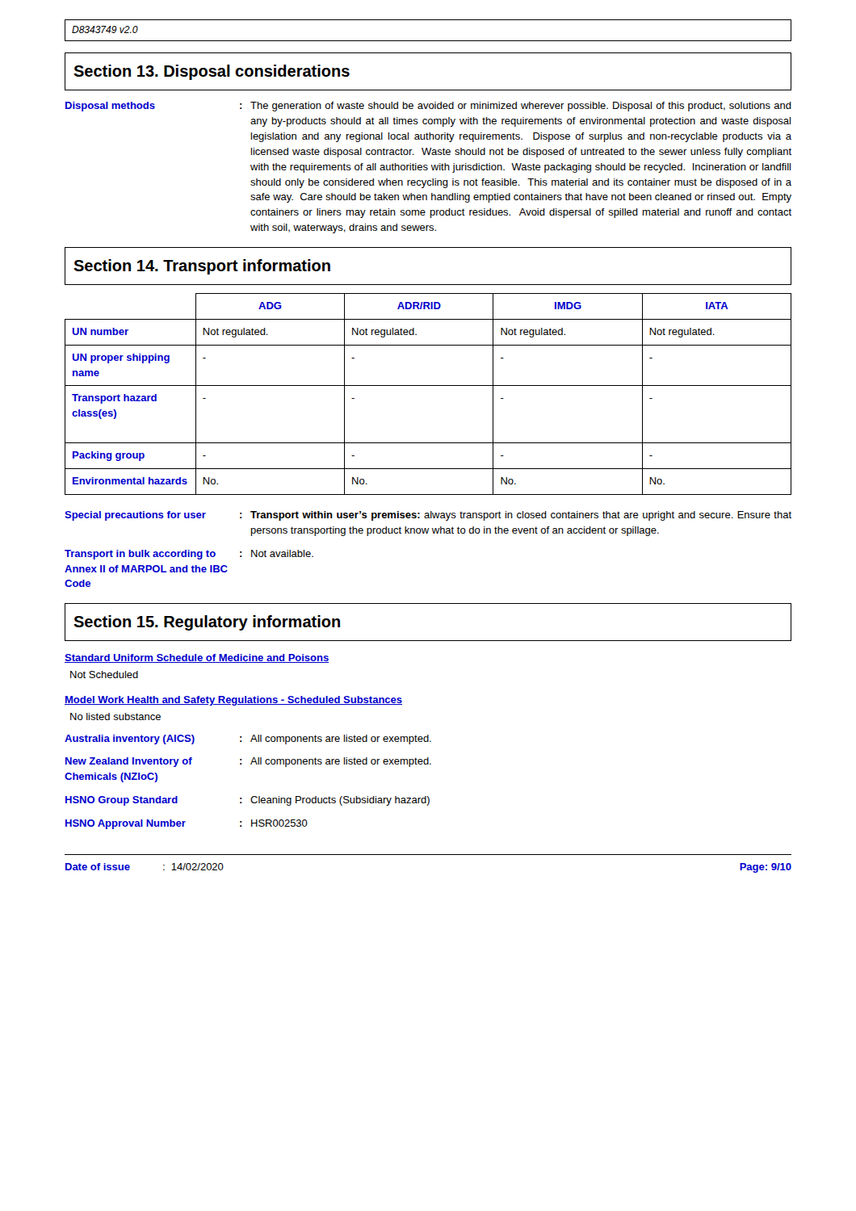D8343749 v2.0
Section 13. Disposal considerations
Disposal methods
:
The generation of waste should be avoided or minimized wherever possible. Disposal of this product, solutions and any by-products should at all times comply with the requirements of environmental protection and waste disposal legislation and any regional local authority requirements. Dispose of surplus and non-recyclable products via a licensed waste disposal contractor. Waste should not be disposed of untreated to the sewer unless fully compliant with the requirements of all authorities with jurisdiction. Waste packaging should be recycled. Incineration or landfill should only be considered when recycling is not feasible. This material and its container must be disposed of in a safe way. Care should be taken when handling emptied containers that have not been cleaned or rinsed out. Empty containers or liners may retain some product residues. Avoid dispersal of spilled material and runoff and contact with soil, waterways, drains and sewers.
Section 14. Transport information
| | ADG | ADR/RID | IMDG | IATA |
| --- | --- | --- | --- | --- |
| UN number | Not regulated. | Not regulated. | Not regulated. | Not regulated. |
| UN proper shipping name | - | - | - | - |
| Transport hazard class(es) | - | - | - | - |
| Packing group | - | - | - | - |
| Environmental hazards | No. | No. | No. | No. |
Special precautions for user
:
Transport within user’s premises: always transport in closed containers that are upright and secure. Ensure that persons transporting the product know what to do in the event of an accident or spillage.
Transport in bulk according to Annex II of MARPOL and the IBC Code
:
Not available.
Section 15. Regulatory information
Standard Uniform Schedule of Medicine and Poisons
Not Scheduled
Model Work Health and Safety Regulations - Scheduled Substances
No listed substance
Australia inventory (AICS)
:
All components are listed or exempted.
New Zealand Inventory of Chemicals (NZIoC)
:
All components are listed or exempted.
HSNO Group Standard
:
Cleaning Products (Subsidiary hazard)
HSNO Approval Number
:
HSR002530
Date of issue : 14/02/2020
Page: 9/10